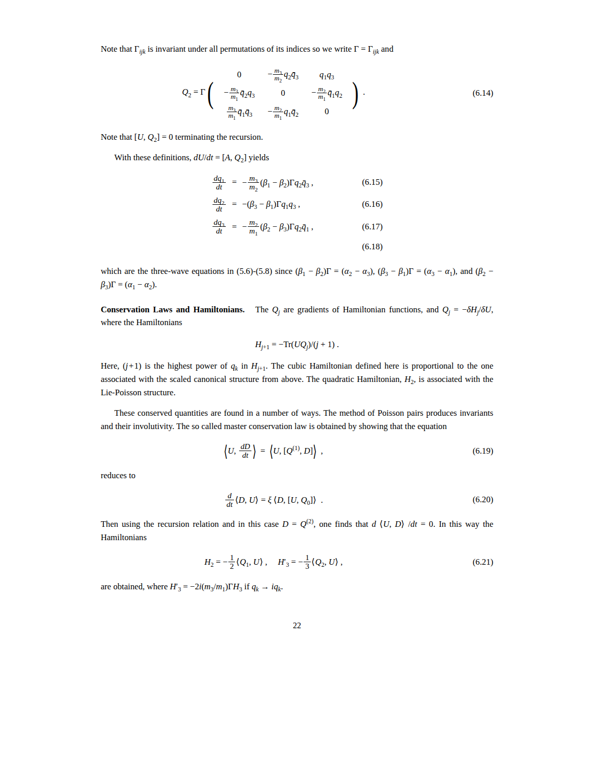Note that Γijk is invariant under all permutations of its indices so we write Γ = Γijk and
Q2 = Γ (
| 0 | − m 3 m 2 q 2 q̄ 3 | q 1 q 3 |
| − m 3 m 1 q̄ 2 q 3 | 0 | − m 2 m 1 q̄ 1 q 2 |
| m 3 m 1 q̄ 1 q̄ 3 | − m 2 m 1 q 1 q̄ 2 | 0 |
) .
(6.14)
Note that [U, Q2] = 0 terminating the recursion.
With these definitions, dU/dt = [A, Q2] yields
| dq 1 dt | = | − m 3 m 2 ( β 1 − β 2 )Γ q 2 q̄ 3 , | (6.15) |
| dq 2 dt | = | −( β 3 − β 1 )Γ q 1 q 3 , | (6.16) |
| dq 3 dt | = | − m 2 m 1 ( β 2 − β 3 )Γ q 2 q̄ 1 , | (6.17) |
| | | | (6.18) |
which are the three-wave equations in (5.6)-(5.8) since (β1 − β2)Γ = (α2 − α3), (β3 − β1)Γ = (α3 − α1), and (β2 − β3)Γ = (α1 − α2).
Conservation Laws and Hamiltonians. The Qj are gradients of Hamiltonian functions, and Qj = −δHj/δU, where the Hamiltonians
Hj+1 = −Tr(UQj)/(j + 1) .
Here, (j + 1) is the highest power of qk in Hj+1. The cubic Hamiltonian defined here is proportional to the one associated with the scaled canonical structure from above. The quadratic Hamiltonian, H2, is associated with the Lie-Poisson structure.
These conserved quantities are found in a number of ways. The method of Poisson pairs produces invariants and their involutivity. The so called master conservation law is obtained by showing that the equation
⟨U, dD dt⟩ = ⟨U, [Q(1), D]⟩ ,
(6.19)
reduces to
ddt⟨D, U⟩ = ξ ⟨D, [U, Q0]⟩ .
(6.20)
Then using the recursion relation and in this case D = Q(2), one finds that d ⟨U, D⟩ /dt = 0. In this way the Hamiltonians
H2 = −12⟨Q1, U⟩ , H′3 = −13⟨Q2, U⟩ ,
(6.21)
are obtained, where H′3 = −2i(m3/m1)ΓH3 if qk → iqk.
22